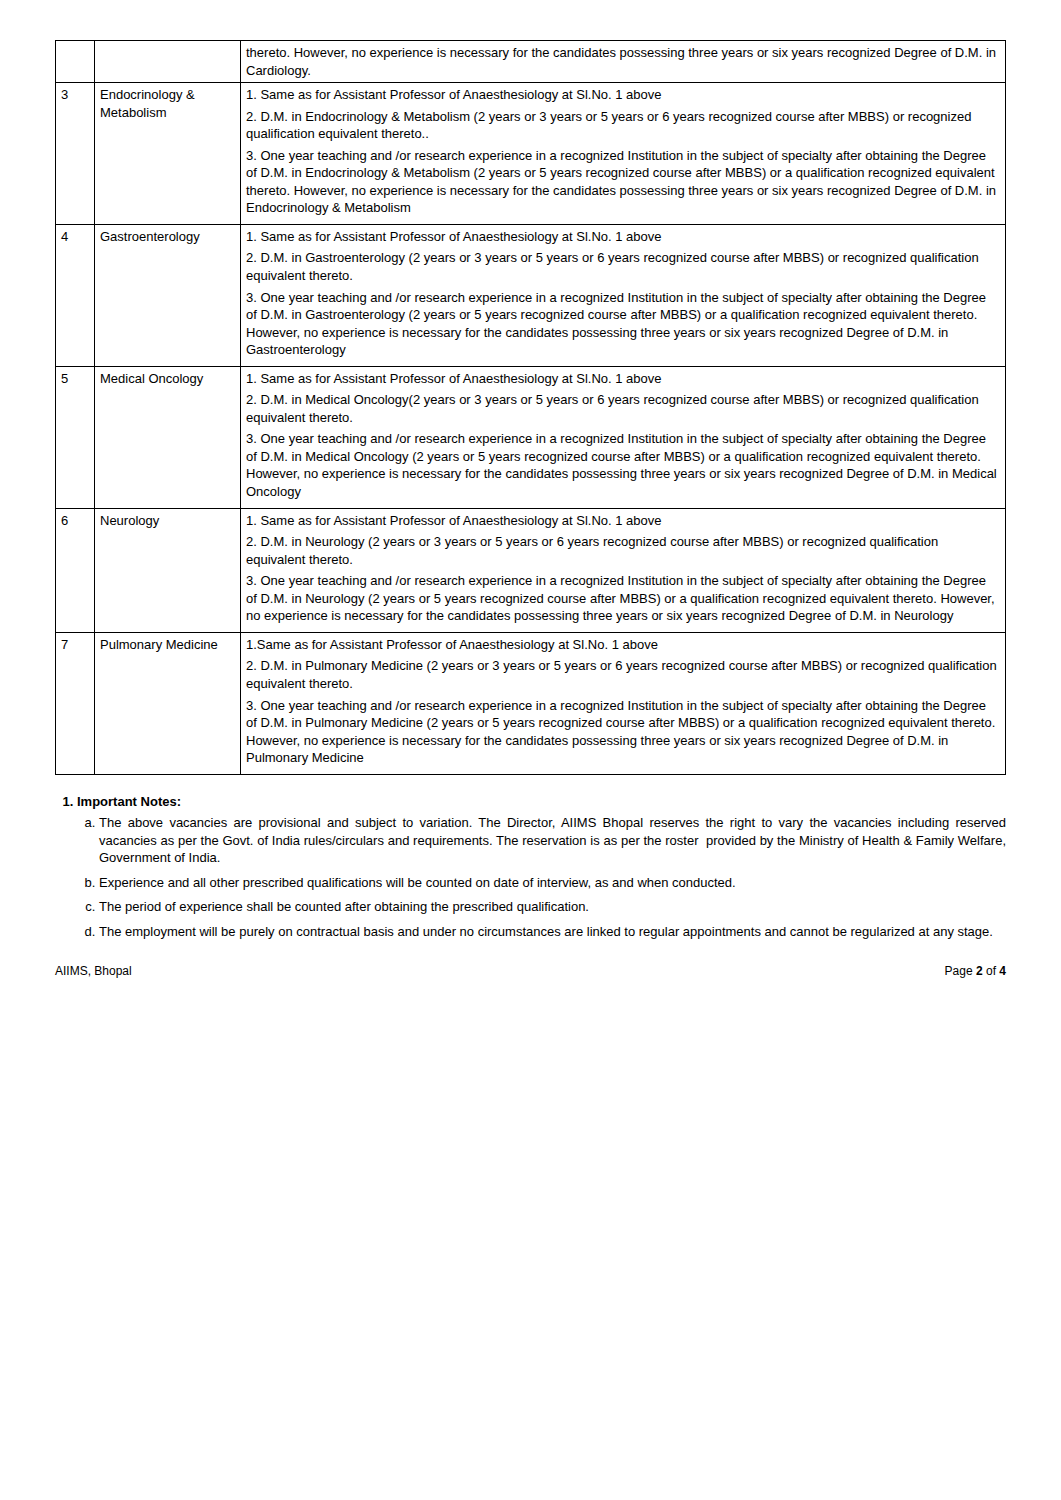| | | thereto. However, no experience is necessary for the candidates possessing three years or six years recognized Degree of D.M. in Cardiology. |
| 3 | Endocrinology & Metabolism | 1. Same as for Assistant Professor of Anaesthesiology at Sl.No. 1 above 2. D.M. in Endocrinology & Metabolism (2 years or 3 years or 5 years or 6 years recognized course after MBBS) or recognized qualification equivalent thereto.. 3. One year teaching and /or research experience in a recognized Institution in the subject of specialty after obtaining the Degree of D.M. in Endocrinology & Metabolism (2 years or 5 years recognized course after MBBS) or a qualification recognized equivalent thereto. However, no experience is necessary for the candidates possessing three years or six years recognized Degree of D.M. in Endocrinology & Metabolism |
| 4 | Gastroenterology | 1. Same as for Assistant Professor of Anaesthesiology at Sl.No. 1 above 2. D.M. in Gastroenterology (2 years or 3 years or 5 years or 6 years recognized course after MBBS) or recognized qualification equivalent thereto. 3. One year teaching and /or research experience in a recognized Institution in the subject of specialty after obtaining the Degree of D.M. in Gastroenterology (2 years or 5 years recognized course after MBBS) or a qualification recognized equivalent thereto. However, no experience is necessary for the candidates possessing three years or six years recognized Degree of D.M. in Gastroenterology |
| 5 | Medical Oncology | 1. Same as for Assistant Professor of Anaesthesiology at Sl.No. 1 above 2. D.M. in Medical Oncology(2 years or 3 years or 5 years or 6 years recognized course after MBBS) or recognized qualification equivalent thereto. 3. One year teaching and /or research experience in a recognized Institution in the subject of specialty after obtaining the Degree of D.M. in Medical Oncology (2 years or 5 years recognized course after MBBS) or a qualification recognized equivalent thereto. However, no experience is necessary for the candidates possessing three years or six years recognized Degree of D.M. in Medical Oncology |
| 6 | Neurology | 1. Same as for Assistant Professor of Anaesthesiology at Sl.No. 1 above 2. D.M. in Neurology (2 years or 3 years or 5 years or 6 years recognized course after MBBS) or recognized qualification equivalent thereto. 3. One year teaching and /or research experience in a recognized Institution in the subject of specialty after obtaining the Degree of D.M. in Neurology (2 years or 5 years recognized course after MBBS) or a qualification recognized equivalent thereto. However, no experience is necessary for the candidates possessing three years or six years recognized Degree of D.M. in Neurology |
| 7 | Pulmonary Medicine | 1.Same as for Assistant Professor of Anaesthesiology at Sl.No. 1 above 2. D.M. in Pulmonary Medicine (2 years or 3 years or 5 years or 6 years recognized course after MBBS) or recognized qualification equivalent thereto. 3. One year teaching and /or research experience in a recognized Institution in the subject of specialty after obtaining the Degree of D.M. in Pulmonary Medicine (2 years or 5 years recognized course after MBBS) or a qualification recognized equivalent thereto. However, no experience is necessary for the candidates possessing three years or six years recognized Degree of D.M. in Pulmonary Medicine |
Important Notes:
The above vacancies are provisional and subject to variation. The Director, AIIMS Bhopal reserves the right to vary the vacancies including reserved vacancies as per the Govt. of India rules/circulars and requirements. The reservation is as per the roster provided by the Ministry of Health & Family Welfare, Government of India.
Experience and all other prescribed qualifications will be counted on date of interview, as and when conducted.
The period of experience shall be counted after obtaining the prescribed qualification.
The employment will be purely on contractual basis and under no circumstances are linked to regular appointments and cannot be regularized at any stage.
AIIMS, Bhopal
Page 2 of 4